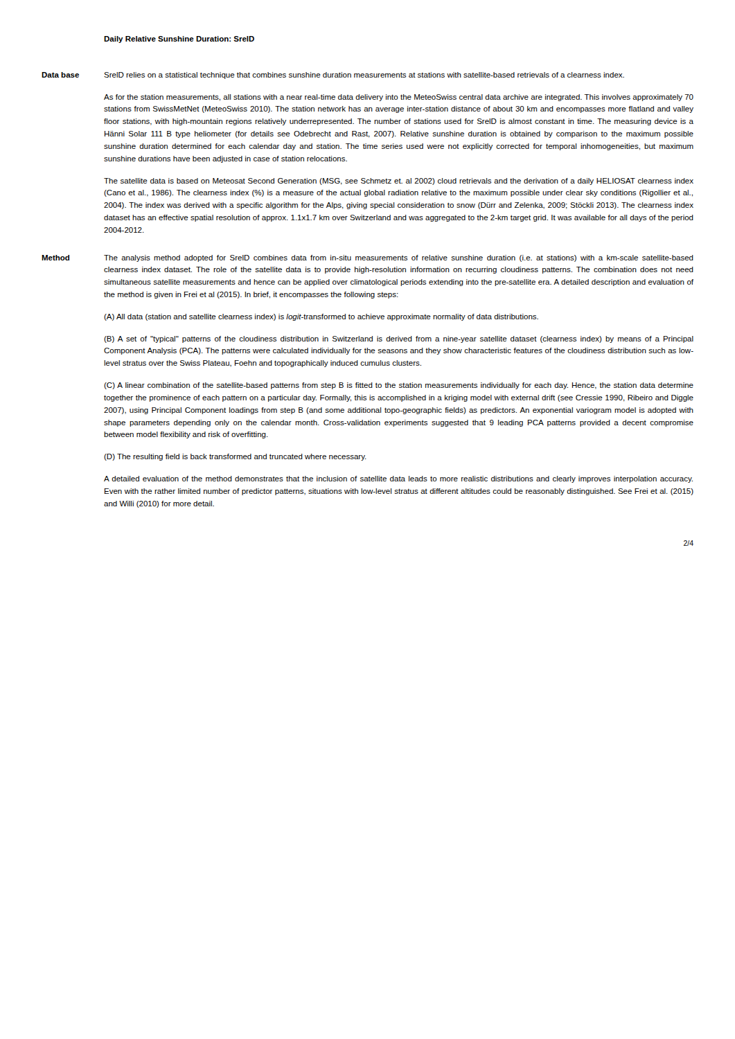Daily Relative Sunshine Duration: SrelD
Data base
SrelD relies on a statistical technique that combines sunshine duration measurements at stations with satellite-based retrievals of a clearness index.
As for the station measurements, all stations with a near real-time data delivery into the MeteoSwiss central data archive are integrated. This involves approximately 70 stations from SwissMetNet (MeteoSwiss 2010). The station network has an average inter-station distance of about 30 km and encompasses more flatland and valley floor stations, with high-mountain regions relatively underrepresented. The number of stations used for SrelD is almost constant in time. The measuring device is a Hänni Solar 111 B type heliometer (for details see Odebrecht and Rast, 2007). Relative sunshine duration is obtained by comparison to the maximum possible sunshine duration determined for each calendar day and station. The time series used were not explicitly corrected for temporal inhomogeneities, but maximum sunshine durations have been adjusted in case of station relocations.
The satellite data is based on Meteosat Second Generation (MSG, see Schmetz et. al 2002) cloud retrievals and the derivation of a daily HELIOSAT clearness index (Cano et al., 1986). The clearness index (%) is a measure of the actual global radiation relative to the maximum possible under clear sky conditions (Rigollier et al., 2004). The index was derived with a specific algorithm for the Alps, giving special consideration to snow (Dürr and Zelenka, 2009; Stöckli 2013). The clearness index dataset has an effective spatial resolution of approx. 1.1x1.7 km over Switzerland and was aggregated to the 2-km target grid. It was available for all days of the period 2004-2012.
Method
The analysis method adopted for SrelD combines data from in-situ measurements of relative sunshine duration (i.e. at stations) with a km-scale satellite-based clearness index dataset. The role of the satellite data is to provide high-resolution information on recurring cloudiness patterns. The combination does not need simultaneous satellite measurements and hence can be applied over climatological periods extending into the pre-satellite era. A detailed description and evaluation of the method is given in Frei et al (2015). In brief, it encompasses the following steps:
(A) All data (station and satellite clearness index) is logit-transformed to achieve approximate normality of data distributions.
(B) A set of "typical" patterns of the cloudiness distribution in Switzerland is derived from a nine-year satellite dataset (clearness index) by means of a Principal Component Analysis (PCA). The patterns were calculated individually for the seasons and they show characteristic features of the cloudiness distribution such as low-level stratus over the Swiss Plateau, Foehn and topographically induced cumulus clusters.
(C) A linear combination of the satellite-based patterns from step B is fitted to the station measurements individually for each day. Hence, the station data determine together the prominence of each pattern on a particular day. Formally, this is accomplished in a kriging model with external drift (see Cressie 1990, Ribeiro and Diggle 2007), using Principal Component loadings from step B (and some additional topo-geographic fields) as predictors. An exponential variogram model is adopted with shape parameters depending only on the calendar month. Cross-validation experiments suggested that 9 leading PCA patterns provided a decent compromise between model flexibility and risk of overfitting.
(D) The resulting field is back transformed and truncated where necessary.
A detailed evaluation of the method demonstrates that the inclusion of satellite data leads to more realistic distributions and clearly improves interpolation accuracy. Even with the rather limited number of predictor patterns, situations with low-level stratus at different altitudes could be reasonably distinguished. See Frei et al. (2015) and Willi (2010) for more detail.
2/4